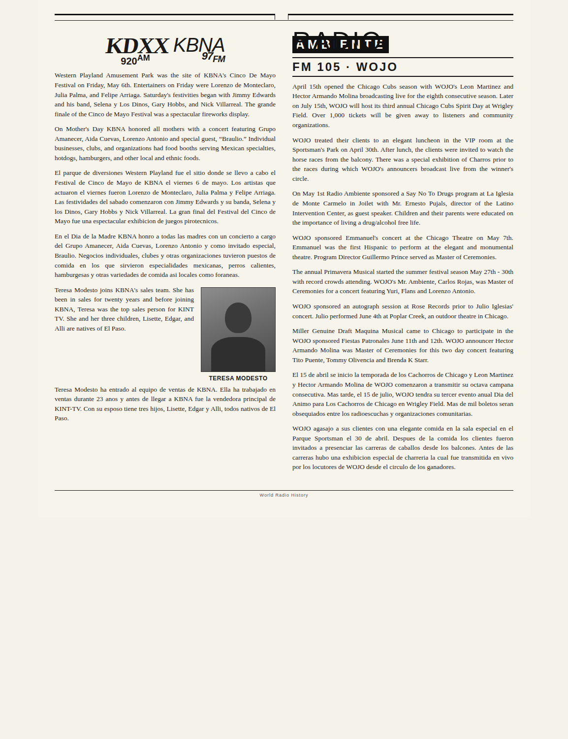KDXX920AM KBNA97FM
Western Playland Amusement Park was the site of KBNA's Cinco De Mayo Festival on Friday, May 6th. Entertainers on Friday were Lorenzo de Monteclaro, Julia Palma, and Felipe Arriaga. Saturday's festivities began with Jimmy Edwards and his band, Selena y Los Dinos, Gary Hobbs, and Nick Villarreal. The grande finale of the Cinco de Mayo Festival was a spectacular fireworks display.
On Mother's Day KBNA honored all mothers with a concert featuring Grupo Amanecer, Aida Cuevas, Lorenzo Antonio and special guest, “Braulio.” Individual businesses, clubs, and organizations had food booths serving Mexican specialties, hotdogs, hamburgers, and other local and ethnic foods.
El parque de diversiones Western Playland fue el sitio donde se llevo a cabo el Festival de Cinco de Mayo de KBNA el viernes 6 de mayo. Los artistas que actuaron el viernes fueron Lorenzo de Monteclaro, Julia Palma y Felipe Arriaga. Las festividades del sabado comenzaron con Jimmy Edwards y su banda, Selena y los Dinos, Gary Hobbs y Nick Villarreal. La gran final del Festival del Cinco de Mayo fue una espectacular exhibicion de juegos pirotecnicos.
En el Dia de la Madre KBNA honro a todas las madres con un concierto a cargo del Grupo Amanecer, Aida Cuevas, Lorenzo Antonio y como invitado especial, Braulio. Negocios individuales, clubes y otras organizaciones tuvieron puestos de comida en los que sirvieron especialidades mexicanas, perros calientes, hamburgesas y otras variedades de comida asi locales como foraneas.
TERESA MODESTO
Teresa Modesto joins KBNA's sales team. She has been in sales for twenty years and before joining KBNA, Teresa was the top sales person for KINT TV. She and her three children, Lisette, Edgar, and Alli are natives of El Paso.
Teresa Modesto ha entrado al equipo de ventas de KBNA. Ella ha trabajado en ventas durante 23 anos y antes de llegar a KBNA fue la vendedora principal de KINT-TV. Con su esposo tiene tres hijos, Lisette, Edgar y Alli, todos nativos de El Paso.
RADIO
AMBIENTE
FM 105 · WOJO
April 15th opened the Chicago Cubs season with WOJO's Leon Martinez and Hector Armando Molina broadcasting live for the eighth consecutive season. Later on July 15th, WOJO will host its third annual Chicago Cubs Spirit Day at Wrigley Field. Over 1,000 tickets will be given away to listeners and community organizations.
WOJO treated their clients to an elegant luncheon in the VIP room at the Sportsman's Park on April 30th. After lunch, the clients were invited to watch the horse races from the balcony. There was a special exhibition of Charros prior to the races during which WOJO's announcers broadcast live from the winner's circle.
On May 1st Radio Ambiente sponsored a Say No To Drugs program at La Iglesia de Monte Carmelo in Joilet with Mr. Ernesto Pujals, director of the Latino Intervention Center, as guest speaker. Children and their parents were educated on the importance of living a drug/alcohol free life.
WOJO sponsored Emmanuel's concert at the Chicago Theatre on May 7th. Emmanuel was the first Hispanic to perform at the elegant and monumental theatre. Program Director Guillermo Prince served as Master of Ceremonies.
The annual Primavera Musical started the summer festival season May 27th - 30th with record crowds attending. WOJO's Mr. Ambiente, Carlos Rojas, was Master of Ceremonies for a concert featuring Yuri, Flans and Lorenzo Antonio.
WOJO sponsored an autograph session at Rose Records prior to Julio Iglesias' concert. Julio performed June 4th at Poplar Creek, an outdoor theatre in Chicago.
Miller Genuine Draft Maquina Musical came to Chicago to participate in the WOJO sponsored Fiestas Patronales June 11th and 12th. WOJO announcer Hector Armando Molina was Master of Ceremonies for this two day concert featuring Tito Puente, Tommy Olivencia and Brenda K Starr.
El 15 de abril se inicio la temporada de los Cachorros de Chicago y Leon Martinez y Hector Armando Molina de WOJO comenzaron a transmitir su octava campana consecutiva. Mas tarde, el 15 de julio, WOJO tendra su tercer evento anual Dia del Animo para Los Cachorros de Chicago en Wrigley Field. Mas de mil boletos seran obsequiados entre los radioescuchas y organizaciones comunitarias.
WOJO agasajo a sus clientes con una elegante comida en la sala especial en el Parque Sportsman el 30 de abril. Despues de la comida los clientes fueron invitados a presenciar las carreras de caballos desde los balcones. Antes de las carreras hubo una exhibicion especial de charreria la cual fue transmitida en vivo por los locutores de WOJO desde el circulo de los ganadores.
World Radio History